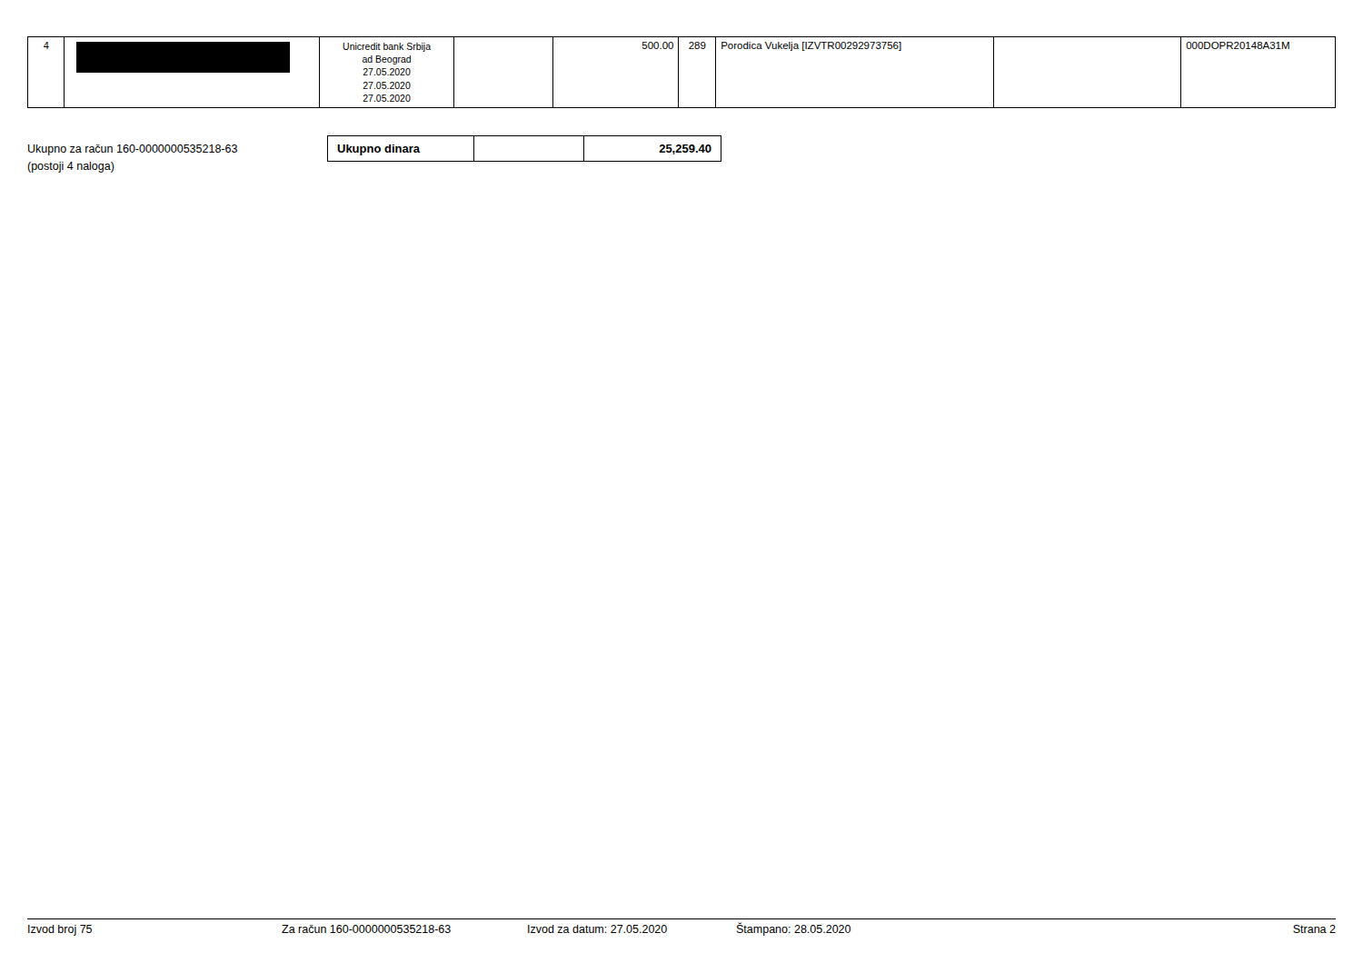| 4 | | Unicredit bank Srbija ad Beograd 27.05.2020 27.05.2020 27.05.2020 | | 500.00 | 289 | Porodica Vukelja [IZVTR00292973756] | | 000DOPR20148A31M |
Ukupno za račun 160-0000000535218-63
(postoji 4 naloga)
| Ukupno dinara | | 25,259.40 |
Izvod broj 75
Za račun 160-0000000535218-63
Izvod za datum: 27.05.2020
Štampano: 28.05.2020
Strana 2